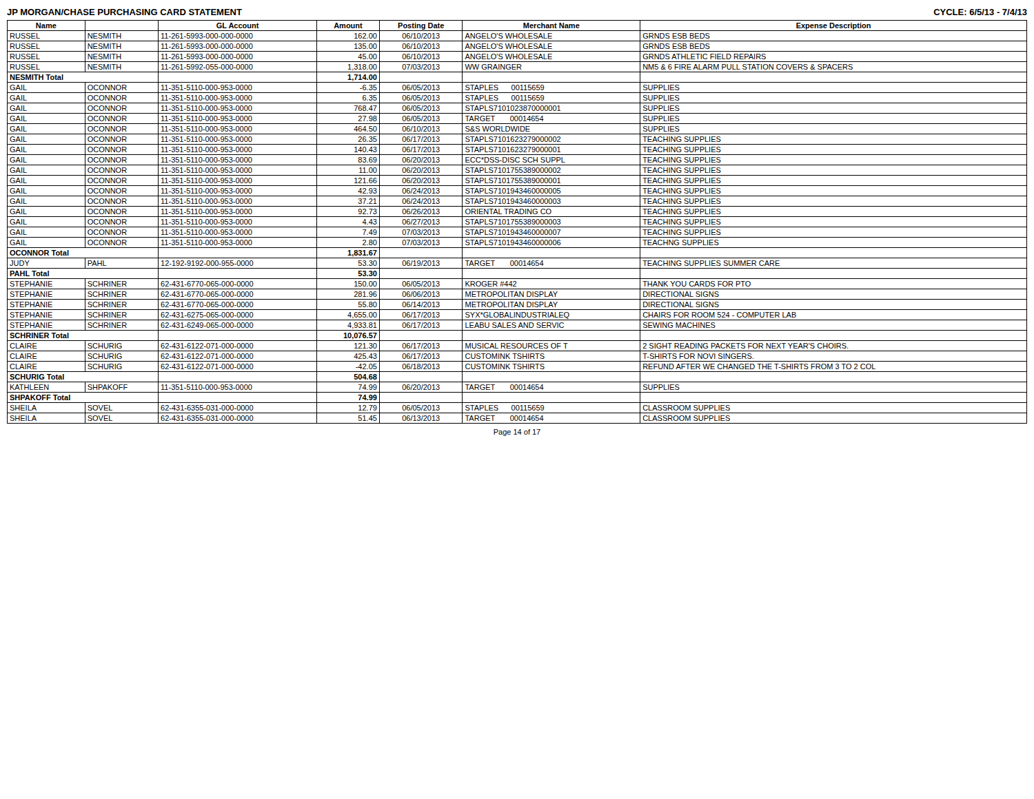JP MORGAN/CHASE PURCHASING CARD STATEMENT CYCLE: 6/5/13 - 7/4/13
| Name | | GL Account | Amount | Posting Date | Merchant Name | Expense Description |
| --- | --- | --- | --- | --- | --- | --- |
| RUSSEL | NESMITH | 11-261-5993-000-000-0000 | 162.00 | 06/10/2013 | ANGELO'S WHOLESALE | GRNDS ESB BEDS |
| RUSSEL | NESMITH | 11-261-5993-000-000-0000 | 135.00 | 06/10/2013 | ANGELO'S WHOLESALE | GRNDS ESB BEDS |
| RUSSEL | NESMITH | 11-261-5993-000-000-0000 | 45.00 | 06/10/2013 | ANGELO'S WHOLESALE | GRNDS ATHLETIC FIELD REPAIRS |
| RUSSEL | NESMITH | 11-261-5992-055-000-0000 | 1,318.00 | 07/03/2013 | WW GRAINGER | NM5 & 6 FIRE ALARM PULL STATION COVERS & SPACERS |
| NESMITH Total | | 1,714.00 | | | |
| GAIL | OCONNOR | 11-351-5110-000-953-0000 | -6.35 | 06/05/2013 | STAPLES 00115659 | SUPPLIES |
| GAIL | OCONNOR | 11-351-5110-000-953-0000 | 6.35 | 06/05/2013 | STAPLES 00115659 | SUPPLIES |
| GAIL | OCONNOR | 11-351-5110-000-953-0000 | 768.47 | 06/05/2013 | STAPLS7101023870000001 | SUPPLIES |
| GAIL | OCONNOR | 11-351-5110-000-953-0000 | 27.98 | 06/05/2013 | TARGET 00014654 | SUPPLIES |
| GAIL | OCONNOR | 11-351-5110-000-953-0000 | 464.50 | 06/10/2013 | S&S WORLDWIDE | SUPPLIES |
| GAIL | OCONNOR | 11-351-5110-000-953-0000 | 26.35 | 06/17/2013 | STAPLS7101623279000002 | TEACHING SUPPLIES |
| GAIL | OCONNOR | 11-351-5110-000-953-0000 | 140.43 | 06/17/2013 | STAPLS7101623279000001 | TEACHING SUPPLIES |
| GAIL | OCONNOR | 11-351-5110-000-953-0000 | 83.69 | 06/20/2013 | ECC*DSS-DISC SCH SUPPL | TEACHING SUPPLIES |
| GAIL | OCONNOR | 11-351-5110-000-953-0000 | 11.00 | 06/20/2013 | STAPLS7101755389000002 | TEACHING SUPPLIES |
| GAIL | OCONNOR | 11-351-5110-000-953-0000 | 121.66 | 06/20/2013 | STAPLS7101755389000001 | TEACHING SUPPLIES |
| GAIL | OCONNOR | 11-351-5110-000-953-0000 | 42.93 | 06/24/2013 | STAPLS7101943460000005 | TEACHING SUPPLIES |
| GAIL | OCONNOR | 11-351-5110-000-953-0000 | 37.21 | 06/24/2013 | STAPLS7101943460000003 | TEACHING SUPPLIES |
| GAIL | OCONNOR | 11-351-5110-000-953-0000 | 92.73 | 06/26/2013 | ORIENTAL TRADING CO | TEACHING SUPPLIES |
| GAIL | OCONNOR | 11-351-5110-000-953-0000 | 4.43 | 06/27/2013 | STAPLS7101755389000003 | TEACHING SUPPLIES |
| GAIL | OCONNOR | 11-351-5110-000-953-0000 | 7.49 | 07/03/2013 | STAPLS7101943460000007 | TEACHING SUPPLIES |
| GAIL | OCONNOR | 11-351-5110-000-953-0000 | 2.80 | 07/03/2013 | STAPLS7101943460000006 | TEACHNG SUPPLIES |
| OCONNOR Total | | 1,831.67 | | | |
| JUDY | PAHL | 12-192-9192-000-955-0000 | 53.30 | 06/19/2013 | TARGET 00014654 | TEACHING SUPPLIES SUMMER CARE |
| PAHL Total | | 53.30 | | | |
| STEPHANIE | SCHRINER | 62-431-6770-065-000-0000 | 150.00 | 06/05/2013 | KROGER #442 | THANK YOU CARDS FOR PTO |
| STEPHANIE | SCHRINER | 62-431-6770-065-000-0000 | 281.96 | 06/06/2013 | METROPOLITAN DISPLAY | DIRECTIONAL SIGNS |
| STEPHANIE | SCHRINER | 62-431-6770-065-000-0000 | 55.80 | 06/14/2013 | METROPOLITAN DISPLAY | DIRECTIONAL SIGNS |
| STEPHANIE | SCHRINER | 62-431-6275-065-000-0000 | 4,655.00 | 06/17/2013 | SYX*GLOBALINDUSTRIALEQ | CHAIRS FOR ROOM 524 - COMPUTER LAB |
| STEPHANIE | SCHRINER | 62-431-6249-065-000-0000 | 4,933.81 | 06/17/2013 | LEABU SALES AND SERVIC | SEWING MACHINES |
| SCHRINER Total | | 10,076.57 | | | |
| CLAIRE | SCHURIG | 62-431-6122-071-000-0000 | 121.30 | 06/17/2013 | MUSICAL RESOURCES OF T | 2 SIGHT READING PACKETS FOR NEXT YEAR'S CHOIRS. |
| CLAIRE | SCHURIG | 62-431-6122-071-000-0000 | 425.43 | 06/17/2013 | CUSTOMINK TSHIRTS | T-SHIRTS FOR NOVI SINGERS. |
| CLAIRE | SCHURIG | 62-431-6122-071-000-0000 | -42.05 | 06/18/2013 | CUSTOMINK TSHIRTS | REFUND AFTER WE CHANGED THE T-SHIRTS FROM 3 TO 2 COL |
| SCHURIG Total | | 504.68 | | | |
| KATHLEEN | SHPAKOFF | 11-351-5110-000-953-0000 | 74.99 | 06/20/2013 | TARGET 00014654 | SUPPLIES |
| SHPAKOFF Total | | 74.99 | | | |
| SHEILA | SOVEL | 62-431-6355-031-000-0000 | 12.79 | 06/05/2013 | STAPLES 00115659 | CLASSROOM SUPPLIES |
| SHEILA | SOVEL | 62-431-6355-031-000-0000 | 51.45 | 06/13/2013 | TARGET 00014654 | CLASSROOM SUPPLIES |
Page 14 of 17